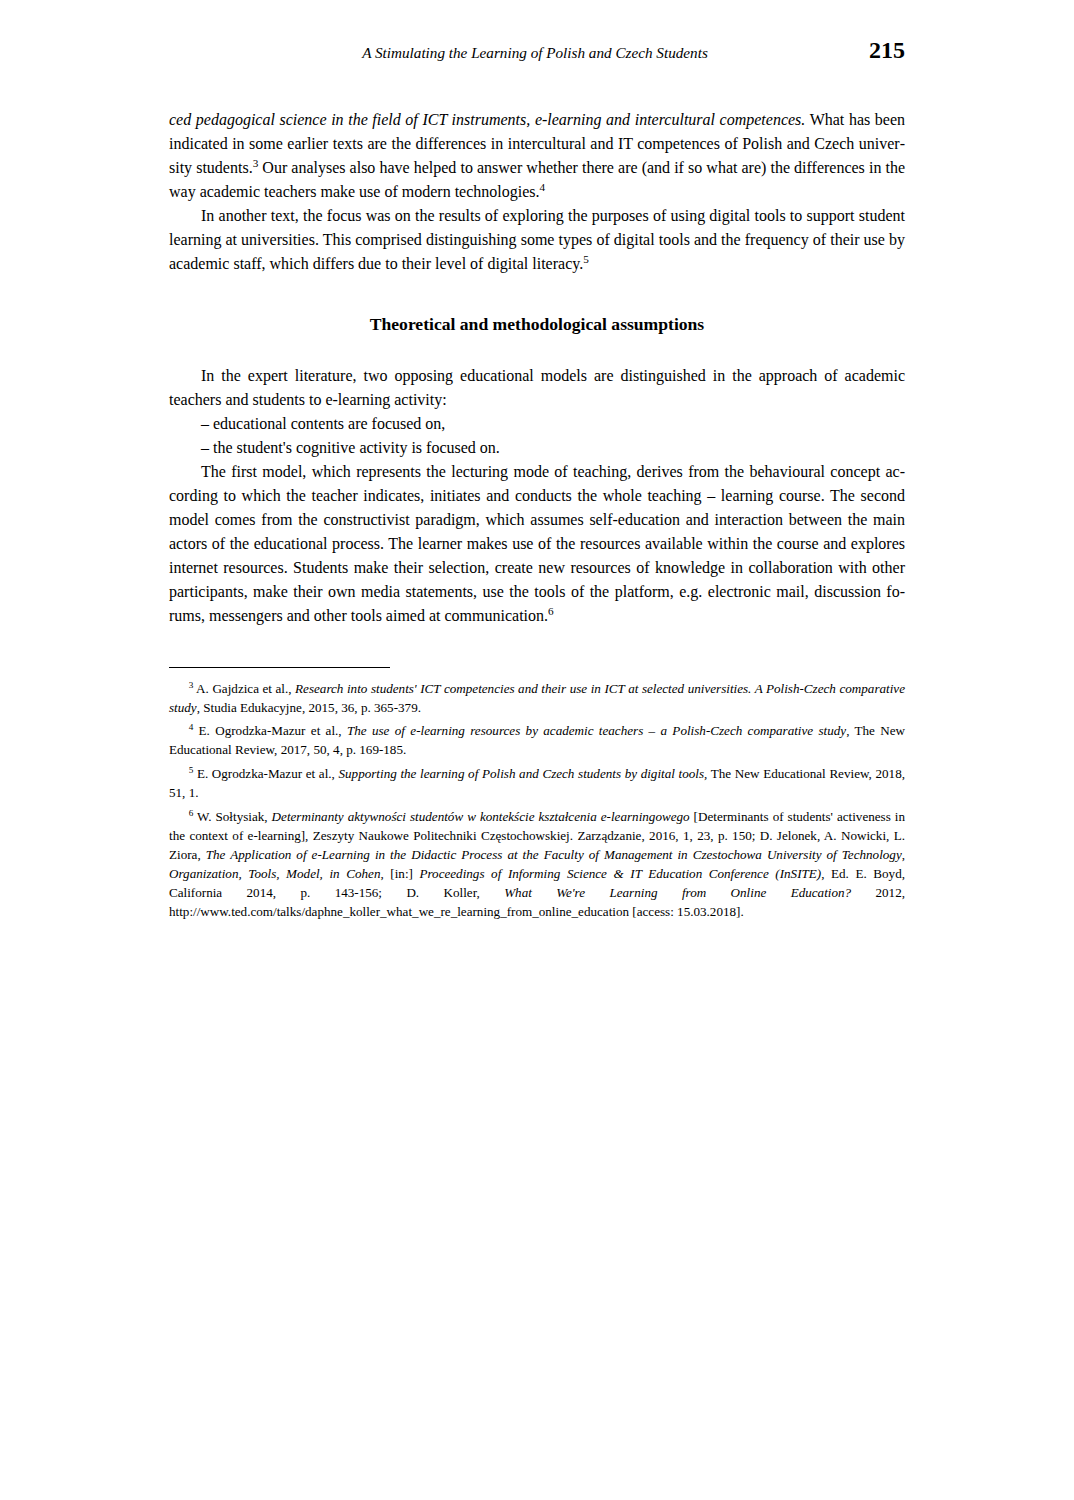A Stimulating the Learning of Polish and Czech Students 215
ced pedagogical science in the field of ICT instruments, e-learning and intercultural competences. What has been indicated in some earlier texts are the differences in intercultural and IT competences of Polish and Czech university students.3 Our analyses also have helped to answer whether there are (and if so what are) the differences in the way academic teachers make use of modern technologies.4
In another text, the focus was on the results of exploring the purposes of using digital tools to support student learning at universities. This comprised distinguishing some types of digital tools and the frequency of their use by academic staff, which differs due to their level of digital literacy.5
Theoretical and methodological assumptions
In the expert literature, two opposing educational models are distinguished in the approach of academic teachers and students to e-learning activity:
educational contents are focused on,
the student's cognitive activity is focused on.
The first model, which represents the lecturing mode of teaching, derives from the behavioural concept according to which the teacher indicates, initiates and conducts the whole teaching – learning course. The second model comes from the constructivist paradigm, which assumes self-education and interaction between the main actors of the educational process. The learner makes use of the resources available within the course and explores internet resources. Students make their selection, create new resources of knowledge in collaboration with other participants, make their own media statements, use the tools of the platform, e.g. electronic mail, discussion forums, messengers and other tools aimed at communication.6
3 A. Gajdzica et al., Research into students' ICT competencies and their use in ICT at selected universities. A Polish-Czech comparative study, Studia Edukacyjne, 2015, 36, p. 365-379.
4 E. Ogrodzka-Mazur et al., The use of e-learning resources by academic teachers – a Polish-Czech comparative study, The New Educational Review, 2017, 50, 4, p. 169-185.
5 E. Ogrodzka-Mazur et al., Supporting the learning of Polish and Czech students by digital tools, The New Educational Review, 2018, 51, 1.
6 W. Sołtysiak, Determinanty aktywności studentów w kontekście kształcenia e-learningowego [Determinants of students' activeness in the context of e-learning], Zeszyty Naukowe Politechniki Częstochowskiej. Zarządzanie, 2016, 1, 23, p. 150; D. Jelonek, A. Nowicki, L. Ziora, The Application of e-Learning in the Didactic Process at the Faculty of Management in Czestochowa University of Technology, Organization, Tools, Model, in Cohen, [in:] Proceedings of Informing Science & IT Education Conference (InSITE), Ed. E. Boyd, California 2014, p. 143-156; D. Koller, What We're Learning from Online Education? 2012, http://www.ted.com/talks/daphne_koller_what_we_re_learning_from_online_education [access: 15.03.2018].